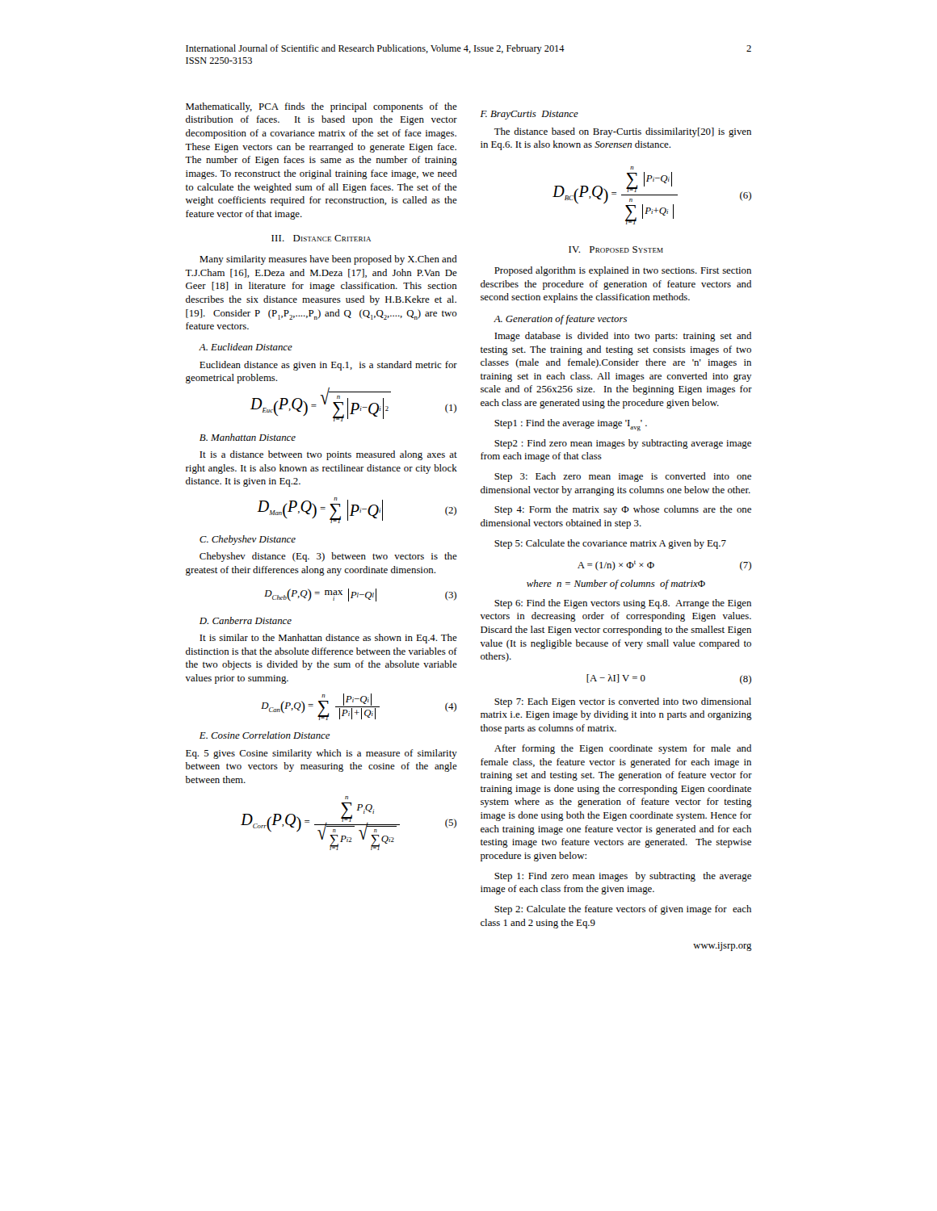International Journal of Scientific and Research Publications, Volume 4, Issue 2, February 2014
ISSN 2250-3153 2
Mathematically, PCA finds the principal components of the distribution of faces. It is based upon the Eigen vector decomposition of a covariance matrix of the set of face images. These Eigen vectors can be rearranged to generate Eigen face. The number of Eigen faces is same as the number of training images. To reconstruct the original training face image, we need to calculate the weighted sum of all Eigen faces. The set of the weight coefficients required for reconstruction, is called as the feature vector of that image.
III. Distance Criteria
Many similarity measures have been proposed by X.Chen and T.J.Cham [16], E.Deza and M.Deza [17], and John P.Van De Geer [18] in literature for image classification. This section describes the six distance measures used by H.B.Kekre et al. [19]. Consider P (P1,P2,....,Pn) and Q (Q1,Q2,...., Qn) are two feature vectors.
A. Euclidean Distance
Euclidean distance as given in Eq.1, is a standard metric for geometrical problems.
DEuc(P,Q) = √ n∑i=1 Pi − Qi2
(1)
B. Manhattan Distance
It is a distance between two points measured along axes at right angles. It is also known as rectilinear distance or city block distance. It is given in Eq.2.
DMan(P,Q) = n∑i=1 Pi − Qi
(2)
C. Chebyshev Distance
Chebyshev distance (Eq. 3) between two vectors is the greatest of their differences along any coordinate dimension.
DCheb(P,Q) = max i Pl − Ql
(3)
D. Canberra Distance
It is similar to the Manhattan distance as shown in Eq.4. The distinction is that the absolute difference between the variables of the two objects is divided by the sum of the absolute variable values prior to summing.
DCan(P,Q) = n∑i=1 Pi −Qi Pi+ Qi
(4)
E. Cosine Correlation Distance
Eq. 5 gives Cosine similarity which is a measure of similarity between two vectors by measuring the cosine of the angle between them.
DCorr(P,Q) = n∑i=1 PiQi √ n∑i=1 Pi2 √ n∑i=1 Qi2
(5)
F. BrayCurtis Distance
The distance based on Bray-Curtis dissimilarity[20] is given in Eq.6. It is also known as Sorensen distance.
DBC(P,Q) = n∑i=1 Pi − Qi n∑i=1 Pi + Qi
(6)
IV. Proposed System
Proposed algorithm is explained in two sections. First section describes the procedure of generation of feature vectors and second section explains the classification methods.
A. Generation of feature vectors
Image database is divided into two parts: training set and testing set. The training and testing set consists images of two classes (male and female).Consider there are 'n' images in training set in each class. All images are converted into gray scale and of 256x256 size. In the beginning Eigen images for each class are generated using the procedure given below.
Step1 : Find the average image 'Iavg' .
Step2 : Find zero mean images by subtracting average image from each image of that class
Step 3: Each zero mean image is converted into one dimensional vector by arranging its columns one below the other.
Step 4: Form the matrix say Φ whose columns are the one dimensional vectors obtained in step 3.
Step 5: Calculate the covariance matrix A given by Eq.7
A = (1/n) × Φt × Φ
(7)
where n = Number of columns of matrix Φ
Step 6: Find the Eigen vectors using Eq.8. Arrange the Eigen vectors in decreasing order of corresponding Eigen values. Discard the last Eigen vector corresponding to the smallest Eigen value (It is negligible because of very small value compared to others).
[A − λI] V = 0
(8)
Step 7: Each Eigen vector is converted into two dimensional matrix i.e. Eigen image by dividing it into n parts and organizing those parts as columns of matrix.
After forming the Eigen coordinate system for male and female class, the feature vector is generated for each image in training set and testing set. The generation of feature vector for training image is done using the corresponding Eigen coordinate system where as the generation of feature vector for testing image is done using both the Eigen coordinate system. Hence for each training image one feature vector is generated and for each testing image two feature vectors are generated. The stepwise procedure is given below:
Step 1: Find zero mean images by subtracting the average image of each class from the given image.
Step 2: Calculate the feature vectors of given image for each class 1 and 2 using the Eq.9
www.ijsrp.org